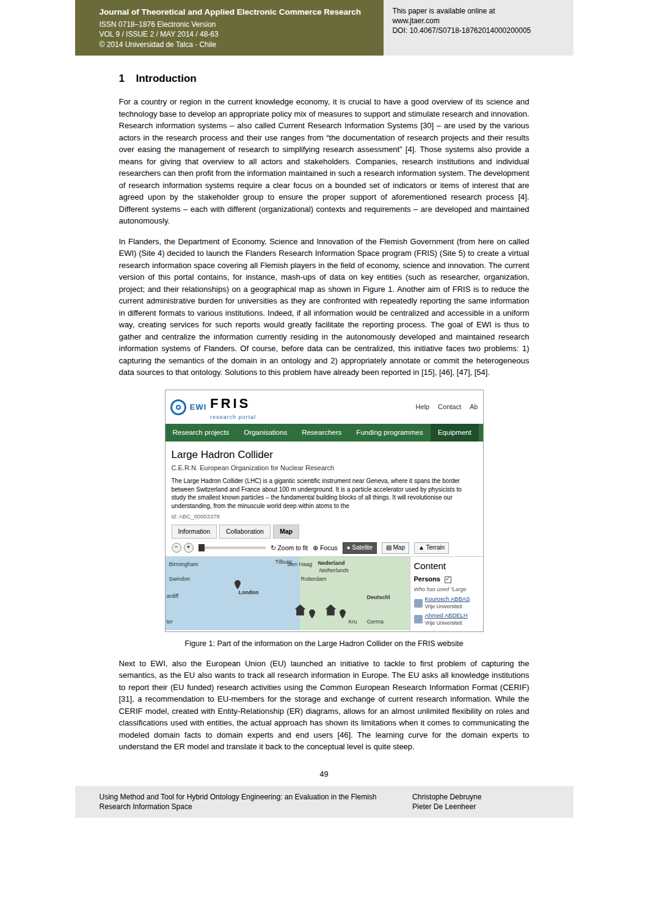Journal of Theoretical and Applied Electronic Commerce Research
ISSN 0718–1876 Electronic Version
VOL 9 / ISSUE 2 / MAY 2014 / 48-63
© 2014 Universidad de Talca - Chile
This paper is available online at
www.jtaer.com
DOI: 10.4067/S0718-18762014000200005
1 Introduction
For a country or region in the current knowledge economy, it is crucial to have a good overview of its science and technology base to develop an appropriate policy mix of measures to support and stimulate research and innovation. Research information systems – also called Current Research Information Systems [30] – are used by the various actors in the research process and their use ranges from “the documentation of research projects and their results over easing the management of research to simplifying research assessment” [4]. Those systems also provide a means for giving that overview to all actors and stakeholders. Companies, research institutions and individual researchers can then profit from the information maintained in such a research information system. The development of research information systems require a clear focus on a bounded set of indicators or items of interest that are agreed upon by the stakeholder group to ensure the proper support of aforementioned research process [4]. Different systems – each with different (organizational) contexts and requirements – are developed and maintained autonomously.
In Flanders, the Department of Economy, Science and Innovation of the Flemish Government (from here on called EWI) (Site 4) decided to launch the Flanders Research Information Space program (FRIS) (Site 5) to create a virtual research information space covering all Flemish players in the field of economy, science and innovation. The current version of this portal contains, for instance, mash-ups of data on key entities (such as researcher, organization, project; and their relationships) on a geographical map as shown in Figure 1. Another aim of FRIS is to reduce the current administrative burden for universities as they are confronted with repeatedly reporting the same information in different formats to various institutions. Indeed, if all information would be centralized and accessible in a uniform way, creating services for such reports would greatly facilitate the reporting process. The goal of EWI is thus to gather and centralize the information currently residing in the autonomously developed and maintained research information systems of Flanders. Of course, before data can be centralized, this initiative faces two problems: 1) capturing the semantics of the domain in an ontology and 2) appropriately annotate or commit the heterogeneous data sources to that ontology. Solutions to this problem have already been reported in [15], [46], [47], [54].
EWI
FRIS
research portal
Help Contact Ab
Research projects
Organisations
Researchers
Funding programmes
Equipment
Large Hadron Collider
C.E.R.N. European Organization for Nuclear Research
The Large Hadron Collider (LHC) is a gigantic scientific instrument near Geneva, where it spans the border between Switzerland and France about 100 m underground. It is a particle accelerator used by physicists to study the smallest known particles – the fundamental building blocks of all things. It will revolutionise our understanding, from the minuscule world deep within atoms to the
id: ABC_00003378
Information
Collaboration
Map
−+
↻ Zoom to fit
⊕ Focus
● Satelite
▤ Map
▲ Terrain
Birmingham
Swindon
ardiff
ter
London
Den Haag
Nederland
Netherlands
Rotterdam
Tilburg
Deutschl
Germa
Kru
Content
Persons
Who has used “Large
Kourosch ABBAS
Vrije Universiteit
Ahmed ABDELH
Vrije Universiteit
Figure 1: Part of the information on the Large Hadron Collider on the FRIS website
Next to EWI, also the European Union (EU) launched an initiative to tackle to first problem of capturing the semantics, as the EU also wants to track all research information in Europe. The EU asks all knowledge institutions to report their (EU funded) research activities using the Common European Research Information Format (CERIF) [31], a recommendation to EU-members for the storage and exchange of current research information. While the CERIF model, created with Entity-Relationship (ER) diagrams, allows for an almost unlimited flexibility on roles and classifications used with entities, the actual approach has shown its limitations when it comes to communicating the modeled domain facts to domain experts and end users [46]. The learning curve for the domain experts to understand the ER model and translate it back to the conceptual level is quite steep.
49
Using Method and Tool for Hybrid Ontology Engineering: an Evaluation in the Flemish
Research Information Space
Christophe Debruyne
Pieter De Leenheer